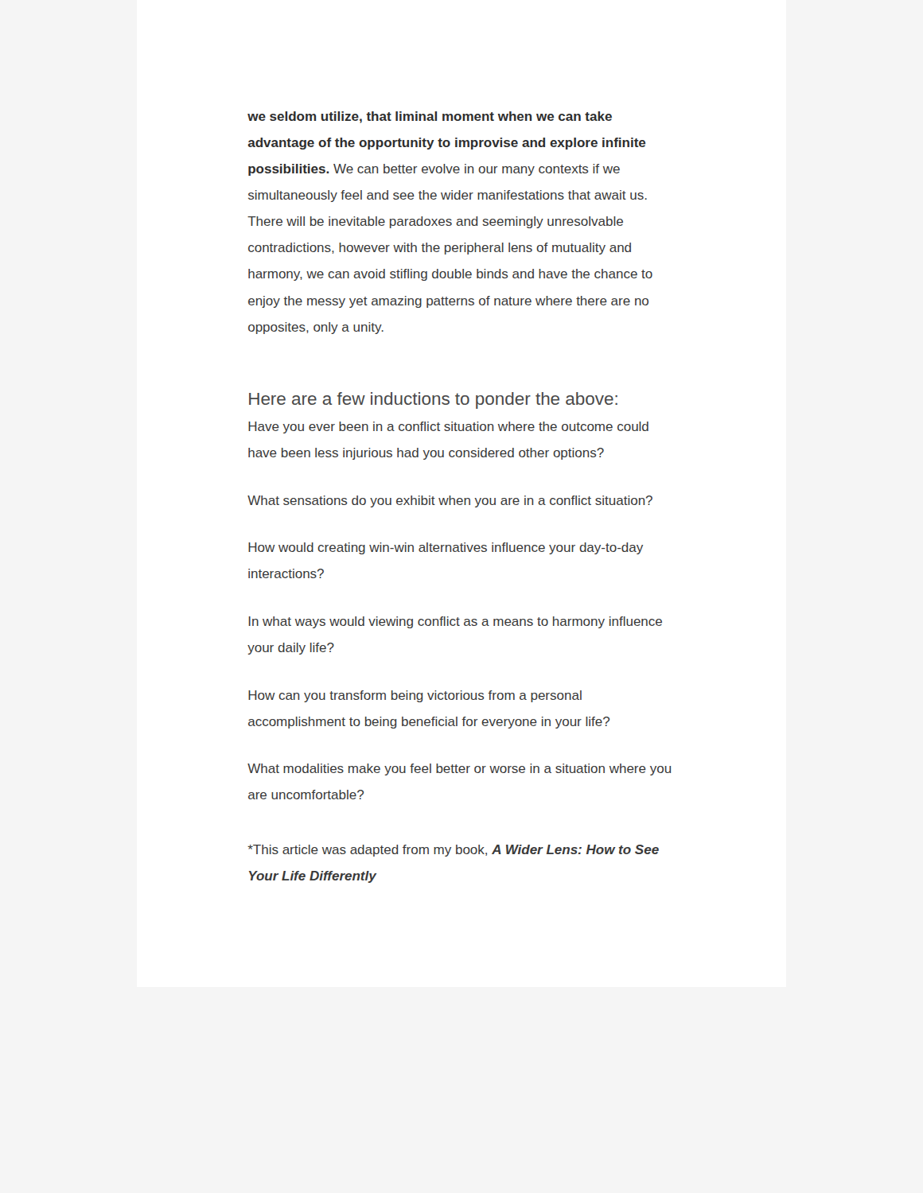we seldom utilize, that liminal moment when we can take advantage of the opportunity to improvise and explore infinite possibilities. We can better evolve in our many contexts if we simultaneously feel and see the wider manifestations that await us. There will be inevitable paradoxes and seemingly unresolvable contradictions, however with the peripheral lens of mutuality and harmony, we can avoid stifling double binds and have the chance to enjoy the messy yet amazing patterns of nature where there are no opposites, only a unity.
Here are a few inductions to ponder the above:
Have you ever been in a conflict situation where the outcome could have been less injurious had you considered other options?
What sensations do you exhibit when you are in a conflict situation?
How would creating win-win alternatives influence your day-to-day interactions?
In what ways would viewing conflict as a means to harmony influence your daily life?
How can you transform being victorious from a personal accomplishment to being beneficial for everyone in your life?
What modalities make you feel better or worse in a situation where you are uncomfortable?
*This article was adapted from my book, A Wider Lens: How to See Your Life Differently